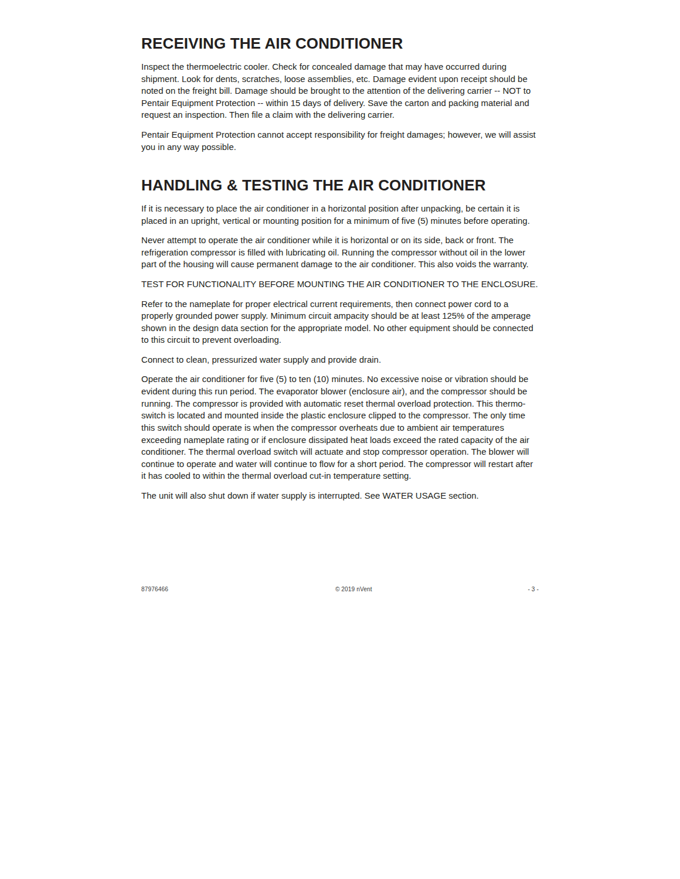RECEIVING THE AIR CONDITIONER
Inspect the thermoelectric cooler. Check for concealed damage that may have occurred during shipment. Look for dents, scratches, loose assemblies, etc. Damage evident upon receipt should be noted on the freight bill. Damage should be brought to the attention of the delivering carrier -- NOT to Pentair Equipment Protection -- within 15 days of delivery. Save the carton and packing material and request an inspection. Then file a claim with the delivering carrier.
Pentair Equipment Protection cannot accept responsibility for freight damages; however, we will assist you in any way possible.
HANDLING & TESTING THE AIR CONDITIONER
If it is necessary to place the air conditioner in a horizontal position after unpacking, be certain it is placed in an upright, vertical or mounting position for a minimum of five (5) minutes before operating.
Never attempt to operate the air conditioner while it is horizontal or on its side, back or front. The refrigeration compressor is filled with lubricating oil. Running the compressor without oil in the lower part of the housing will cause permanent damage to the air conditioner. This also voids the warranty.
TEST FOR FUNCTIONALITY BEFORE MOUNTING THE AIR CONDITIONER TO THE ENCLOSURE.
Refer to the nameplate for proper electrical current requirements, then connect power cord to a properly grounded power supply. Minimum circuit ampacity should be at least 125% of the amperage shown in the design data section for the appropriate model. No other equipment should be connected to this circuit to prevent overloading.
Connect to clean, pressurized water supply and provide drain.
Operate the air conditioner for five (5) to ten (10) minutes. No excessive noise or vibration should be evident during this run period. The evaporator blower (enclosure air), and the compressor should be running. The compressor is provided with automatic reset thermal overload protection. This thermo-switch is located and mounted inside the plastic enclosure clipped to the compressor. The only time this switch should operate is when the compressor overheats due to ambient air temperatures exceeding nameplate rating or if enclosure dissipated heat loads exceed the rated capacity of the air conditioner. The thermal overload switch will actuate and stop compressor operation. The blower will continue to operate and water will continue to flow for a short period. The compressor will restart after it has cooled to within the thermal overload cut-in temperature setting.
The unit will also shut down if water supply is interrupted. See WATER USAGE section.
87976466
© 2019 nVent
- 3 -